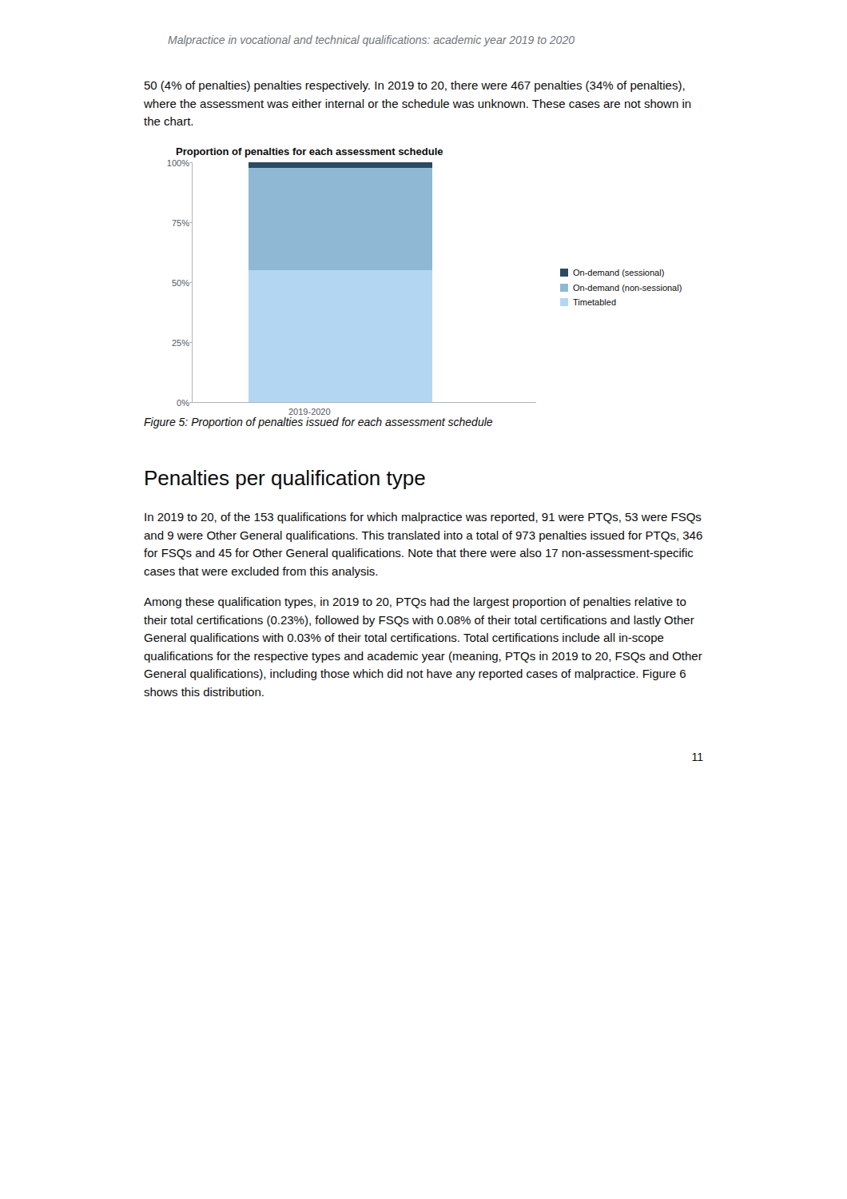Malpractice in vocational and technical qualifications: academic year 2019 to 2020
50 (4% of penalties) penalties respectively. In 2019 to 20, there were 467 penalties (34% of penalties), where the assessment was either internal or the schedule was unknown. These cases are not shown in the chart.
Proportion of penalties for each assessment schedule
100% 75% 50% 25% 0%
2019-2020
On-demand (sessional)
On-demand (non-sessional)
Timetabled
Figure 5: Proportion of penalties issued for each assessment schedule
Penalties per qualification type
In 2019 to 20, of the 153 qualifications for which malpractice was reported, 91 were PTQs, 53 were FSQs and 9 were Other General qualifications. This translated into a total of 973 penalties issued for PTQs, 346 for FSQs and 45 for Other General qualifications. Note that there were also 17 non-assessment-specific cases that were excluded from this analysis.
Among these qualification types, in 2019 to 20, PTQs had the largest proportion of penalties relative to their total certifications (0.23%), followed by FSQs with 0.08% of their total certifications and lastly Other General qualifications with 0.03% of their total certifications. Total certifications include all in-scope qualifications for the respective types and academic year (meaning, PTQs in 2019 to 20, FSQs and Other General qualifications), including those which did not have any reported cases of malpractice. Figure 6 shows this distribution.
11